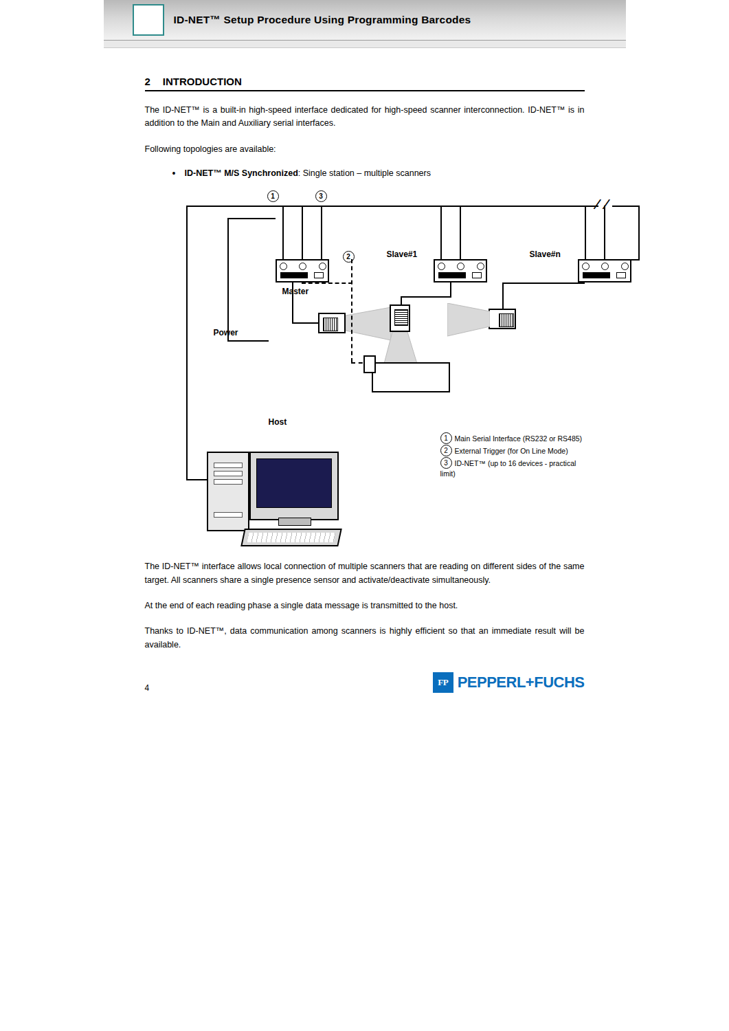ID-NET™ Setup Procedure Using Programming Barcodes
2 INTRODUCTION
The ID-NET™ is a built-in high-speed interface dedicated for high-speed scanner interconnection. ID-NET™ is in addition to the Main and Auxiliary serial interfaces.
Following topologies are available:
ID-NET™ M/S Synchronized: Single station – multiple scanners
1 3 2
/
/
Master
Slave#1
Slave#n
Power Host
1 Main Serial Interface (RS232 or RS485)
2 External Trigger (for On Line Mode)
3 ID-NET™ (up to 16 devices - practical limit)
The ID-NET™ interface allows local connection of multiple scanners that are reading on different sides of the same target. All scanners share a single presence sensor and activate/deactivate simultaneously.
At the end of each reading phase a single data message is transmitted to the host.
Thanks to ID-NET™, data communication among scanners is highly efficient so that an immediate result will be available.
4
FP
PEPPERL+FUCHS